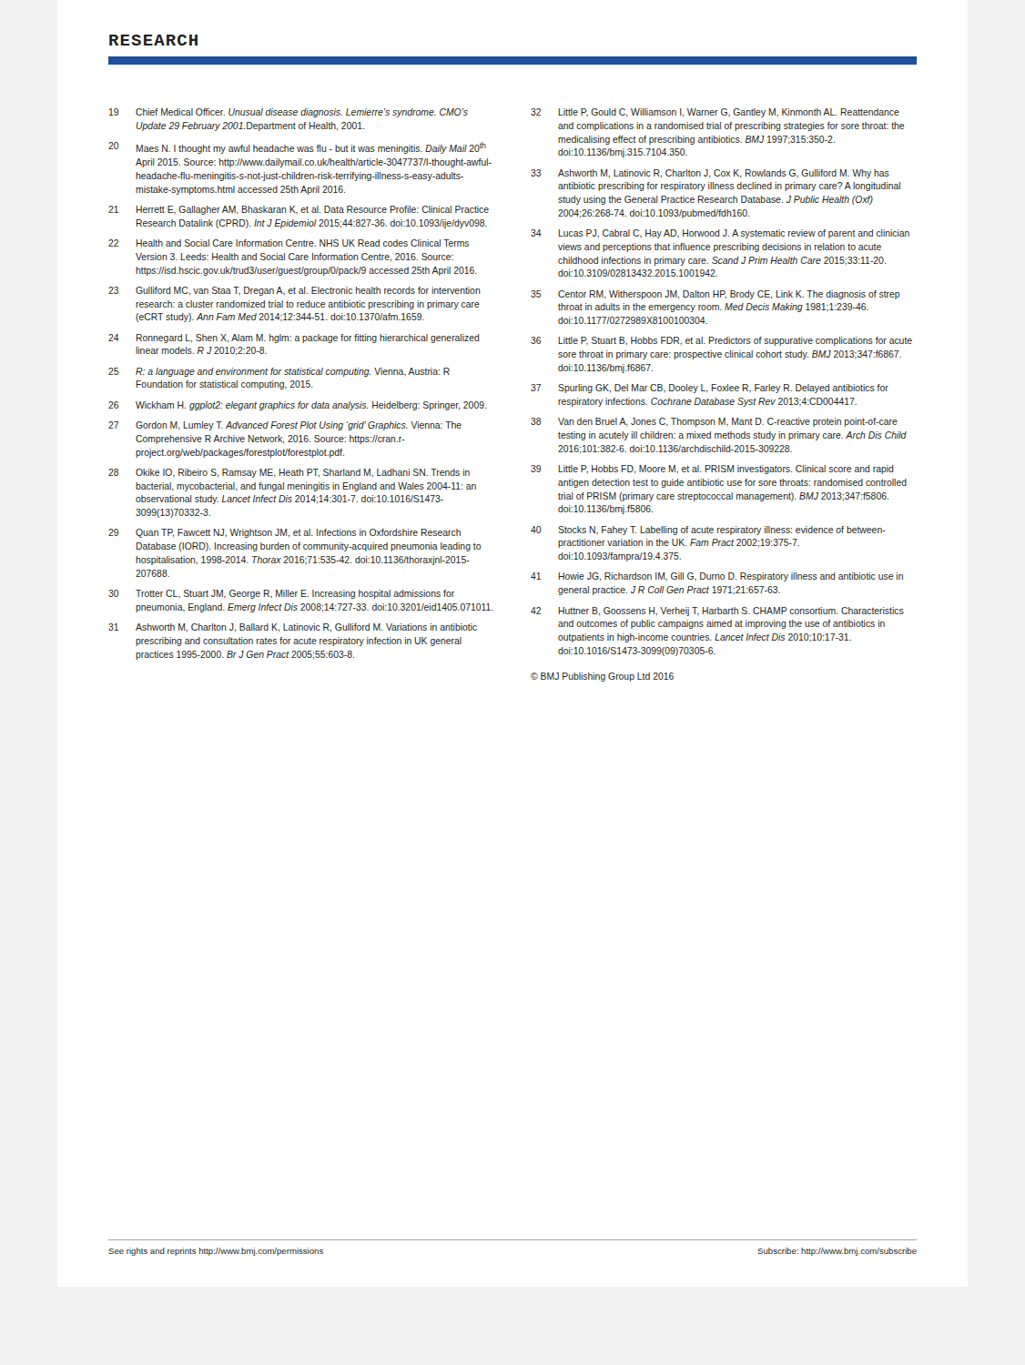RESEARCH
19 Chief Medical Officer. Unusual disease diagnosis. Lemierre’s syndrome. CMO’s Update 29 February 2001. Department of Health, 2001.
20 Maes N. I thought my awful headache was flu - but it was meningitis. Daily Mail 20th April 2015. Source: http://www.dailymail.co.uk/health/article-3047737/I-thought-awful-headache-flu-meningitis-s-not-just-children-risk-terrifying-illness-s-easy-adults-mistake-symptoms.html accessed 25th April 2016.
21 Herrett E, Gallagher AM, Bhaskaran K, et al. Data Resource Profile: Clinical Practice Research Datalink (CPRD). Int J Epidemiol 2015;44:827-36. doi:10.1093/ije/dyv098.
22 Health and Social Care Information Centre. NHS UK Read codes Clinical Terms Version 3. Leeds: Health and Social Care Information Centre, 2016. Source: https://isd.hscic.gov.uk/trud3/user/guest/group/0/pack/9 accessed 25th April 2016.
23 Gulliford MC, van Staa T, Dregan A, et al. Electronic health records for intervention research: a cluster randomized trial to reduce antibiotic prescribing in primary care (eCRT study). Ann Fam Med 2014;12:344-51. doi:10.1370/afm.1659.
24 Ronnegard L, Shen X, Alam M. hglm: a package for fitting hierarchical generalized linear models. R J 2010;2:20-8.
25 R: a language and environment for statistical computing. Vienna, Austria: R Foundation for statistical computing, 2015.
26 Wickham H. ggplot2: elegant graphics for data analysis. Heidelberg: Springer, 2009.
27 Gordon M, Lumley T. Advanced Forest Plot Using ‘grid’ Graphics. Vienna: The Comprehensive R Archive Network, 2016. Source: https://cran.r-project.org/web/packages/forestplot/forestplot.pdf.
28 Okike IO, Ribeiro S, Ramsay ME, Heath PT, Sharland M, Ladhani SN. Trends in bacterial, mycobacterial, and fungal meningitis in England and Wales 2004-11: an observational study. Lancet Infect Dis 2014;14:301-7. doi:10.1016/S1473-3099(13)70332-3.
29 Quan TP, Fawcett NJ, Wrightson JM, et al. Infections in Oxfordshire Research Database (IORD). Increasing burden of community-acquired pneumonia leading to hospitalisation, 1998-2014. Thorax 2016;71:535-42. doi:10.1136/thoraxjnl-2015-207688.
30 Trotter CL, Stuart JM, George R, Miller E. Increasing hospital admissions for pneumonia, England. Emerg Infect Dis 2008;14:727-33. doi:10.3201/eid1405.071011.
31 Ashworth M, Charlton J, Ballard K, Latinovic R, Gulliford M. Variations in antibiotic prescribing and consultation rates for acute respiratory infection in UK general practices 1995-2000. Br J Gen Pract 2005;55:603-8.
32 Little P, Gould C, Williamson I, Warner G, Gantley M, Kinmonth AL. Reattendance and complications in a randomised trial of prescribing strategies for sore throat: the medicalising effect of prescribing antibiotics. BMJ 1997;315:350-2. doi:10.1136/bmj.315.7104.350.
33 Ashworth M, Latinovic R, Charlton J, Cox K, Rowlands G, Gulliford M. Why has antibiotic prescribing for respiratory illness declined in primary care? A longitudinal study using the General Practice Research Database. J Public Health (Oxf) 2004;26:268-74. doi:10.1093/pubmed/fdh160.
34 Lucas PJ, Cabral C, Hay AD, Horwood J. A systematic review of parent and clinician views and perceptions that influence prescribing decisions in relation to acute childhood infections in primary care. Scand J Prim Health Care 2015;33:11-20. doi:10.3109/02813432.2015.1001942.
35 Centor RM, Witherspoon JM, Dalton HP, Brody CE, Link K. The diagnosis of strep throat in adults in the emergency room. Med Decis Making 1981;1:239-46. doi:10.1177/0272989X8100100304.
36 Little P, Stuart B, Hobbs FDR, et al. Predictors of suppurative complications for acute sore throat in primary care: prospective clinical cohort study. BMJ 2013;347:f6867. doi:10.1136/bmj.f6867.
37 Spurling GK, Del Mar CB, Dooley L, Foxlee R, Farley R. Delayed antibiotics for respiratory infections. Cochrane Database Syst Rev 2013;4:CD004417.
38 Van den Bruel A, Jones C, Thompson M, Mant D. C-reactive protein point-of-care testing in acutely ill children: a mixed methods study in primary care. Arch Dis Child 2016;101:382-6. doi:10.1136/archdischild-2015-309228.
39 Little P, Hobbs FD, Moore M, et al. PRISM investigators. Clinical score and rapid antigen detection test to guide antibiotic use for sore throats: randomised controlled trial of PRISM (primary care streptococcal management). BMJ 2013;347:f5806. doi:10.1136/bmj.f5806.
40 Stocks N, Fahey T. Labelling of acute respiratory illness: evidence of between-practitioner variation in the UK. Fam Pract 2002;19:375-7. doi:10.1093/fampra/19.4.375.
41 Howie JG, Richardson IM, Gill G, Durno D. Respiratory illness and antibiotic use in general practice. J R Coll Gen Pract 1971;21:657-63.
42 Huttner B, Goossens H, Verheij T, Harbarth S. CHAMP consortium. Characteristics and outcomes of public campaigns aimed at improving the use of antibiotics in outpatients in high-income countries. Lancet Infect Dis 2010;10:17-31. doi:10.1016/S1473-3099(09)70305-6.
© BMJ Publishing Group Ltd 2016
See rights and reprints http://www.bmj.com/permissions
Subscribe: http://www.bmj.com/subscribe